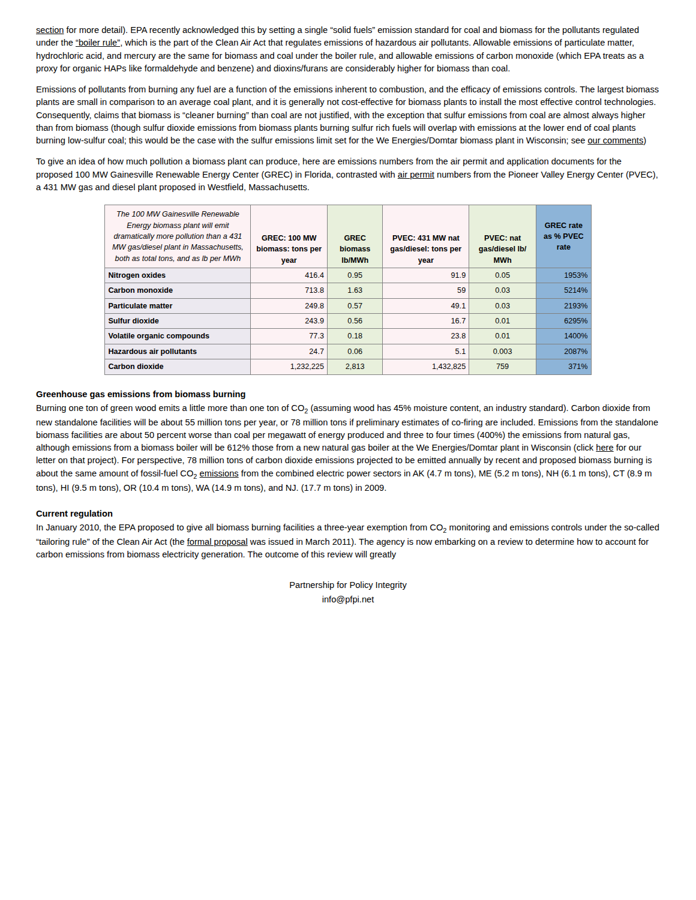section for more detail). EPA recently acknowledged this by setting a single “solid fuels” emission standard for coal and biomass for the pollutants regulated under the “boiler rule”, which is the part of the Clean Air Act that regulates emissions of hazardous air pollutants. Allowable emissions of particulate matter, hydrochloric acid, and mercury are the same for biomass and coal under the boiler rule, and allowable emissions of carbon monoxide (which EPA treats as a proxy for organic HAPs like formaldehyde and benzene) and dioxins/furans are considerably higher for biomass than coal.
Emissions of pollutants from burning any fuel are a function of the emissions inherent to combustion, and the efficacy of emissions controls. The largest biomass plants are small in comparison to an average coal plant, and it is generally not cost-effective for biomass plants to install the most effective control technologies. Consequently, claims that biomass is “cleaner burning” than coal are not justified, with the exception that sulfur emissions from coal are almost always higher than from biomass (though sulfur dioxide emissions from biomass plants burning sulfur rich fuels will overlap with emissions at the lower end of coal plants burning low-sulfur coal; this would be the case with the sulfur emissions limit set for the We Energies/Domtar biomass plant in Wisconsin; see our comments)
To give an idea of how much pollution a biomass plant can produce, here are emissions numbers from the air permit and application documents for the proposed 100 MW Gainesville Renewable Energy Center (GREC) in Florida, contrasted with air permit numbers from the Pioneer Valley Energy Center (PVEC), a 431 MW gas and diesel plant proposed in Westfield, Massachusetts.
| The 100 MW Gainesville Renewable Energy biomass plant will emit dramatically more pollution than a 431 MW gas/diesel plant in Massachusetts, both as total tons, and as lb per MWh | GREC: 100 MW biomass: tons per year | GREC biomass lb/MWh | PVEC: 431 MW nat gas/diesel: tons per year | PVEC: nat gas/diesel lb/ MWh | GREC rate as % PVEC rate |
| Nitrogen oxides | 416.4 | 0.95 | 91.9 | 0.05 | 1953% |
| Carbon monoxide | 713.8 | 1.63 | 59 | 0.03 | 5214% |
| Particulate matter | 249.8 | 0.57 | 49.1 | 0.03 | 2193% |
| Sulfur dioxide | 243.9 | 0.56 | 16.7 | 0.01 | 6295% |
| Volatile organic compounds | 77.3 | 0.18 | 23.8 | 0.01 | 1400% |
| Hazardous air pollutants | 24.7 | 0.06 | 5.1 | 0.003 | 2087% |
| Carbon dioxide | 1,232,225 | 2,813 | 1,432,825 | 759 | 371% |
Greenhouse gas emissions from biomass burning
Burning one ton of green wood emits a little more than one ton of CO2 (assuming wood has 45% moisture content, an industry standard). Carbon dioxide from new standalone facilities will be about 55 million tons per year, or 78 million tons if preliminary estimates of co-firing are included. Emissions from the standalone biomass facilities are about 50 percent worse than coal per megawatt of energy produced and three to four times (400%) the emissions from natural gas, although emissions from a biomass boiler will be 612% those from a new natural gas boiler at the We Energies/Domtar plant in Wisconsin (click here for our letter on that project). For perspective, 78 million tons of carbon dioxide emissions projected to be emitted annually by recent and proposed biomass burning is about the same amount of fossil-fuel CO2 emissions from the combined electric power sectors in AK (4.7 m tons), ME (5.2 m tons), NH (6.1 m tons), CT (8.9 m tons), HI (9.5 m tons), OR (10.4 m tons), WA (14.9 m tons), and NJ. (17.7 m tons) in 2009.
Current regulation
In January 2010, the EPA proposed to give all biomass burning facilities a three-year exemption from CO2 monitoring and emissions controls under the so-called “tailoring rule” of the Clean Air Act (the formal proposal was issued in March 2011). The agency is now embarking on a review to determine how to account for carbon emissions from biomass electricity generation. The outcome of this review will greatly
Partnership for Policy Integrity
info@pfpi.net